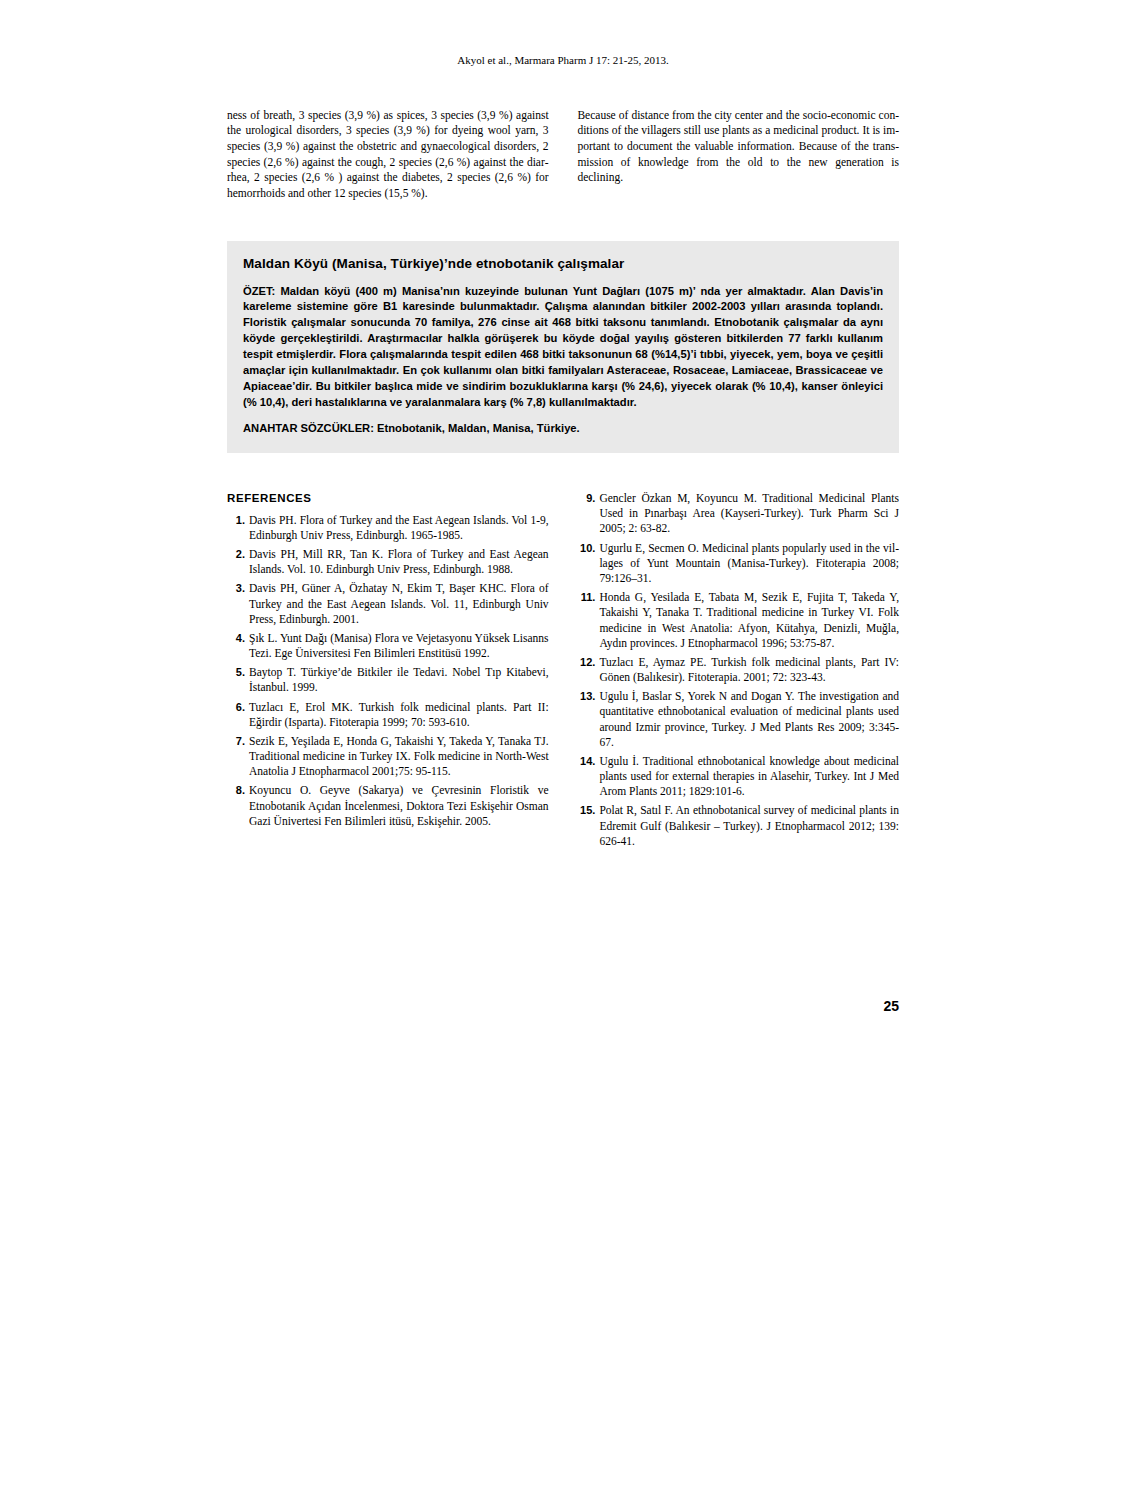Akyol et al., Marmara Pharm J 17: 21-25, 2013.
ness of breath, 3 species (3,9 %) as spices, 3 species (3,9 %) against the urological disorders, 3 species (3,9 %) for dyeing wool yarn, 3 species (3,9 %) against the obstetric and gynaecological disorders, 2 species (2,6 %) against the cough, 2 species (2,6 %) against the diarrhea, 2 species (2,6 % ) against the diabetes, 2 species (2,6 %) for hemorrhoids and other 12 species (15,5 %).
Because of distance from the city center and the socio-economic conditions of the villagers still use plants as a medicinal product. It is important to document the valuable information. Because of the transmission of knowledge from the old to the new generation is declining.
Maldan Köyü (Manisa, Türkiye)’nde etnobotanik çalışmalar
ÖZET: Maldan köyü (400 m) Manisa’nın kuzeyinde bulunan Yunt Dağları (1075 m)’ nda yer almaktadır. Alan Davis’in kareleme sistemine göre B1 karesinde bulunmaktadır. Çalışma alanından bitkiler 2002-2003 yılları arasında toplandı. Floristik çalışmalar sonucunda 70 familya, 276 cinse ait 468 bitki taksonu tanımlandı. Etnobotanik çalışmalar da aynı köyde gerçekleştirildi. Araştırmacılar halkla görüşerek bu köyde doğal yayılış gösteren bitkilerden 77 farklı kullanım tespit etmişlerdir. Flora çalışmalarında tespit edilen 468 bitki taksonunun 68 (%14,5)’i tıbbi, yiyecek, yem, boya ve çeşitli amaçlar için kullanılmaktadır. En çok kullanımı olan bitki familyaları Asteraceae, Rosaceae, Lamiaceae, Brassicaceae ve Apiaceae’dir. Bu bitkiler başlıca mide ve sindirim bozukluklarına karşı (% 24,6), yiyecek olarak (% 10,4), kanser önleyici (% 10,4), deri hastalıklarına ve yaralanmalara karş (% 7,8) kullanılmaktadır.
ANAHTAR SÖZCÜKLER: Etnobotanik, Maldan, Manisa, Türkiye.
REFERENCES
Davis PH. Flora of Turkey and the East Aegean Islands. Vol 1-9, Edinburgh Univ Press, Edinburgh. 1965-1985.
Davis PH, Mill RR, Tan K. Flora of Turkey and East Aegean Islands. Vol. 10. Edinburgh Univ Press, Edinburgh. 1988.
Davis PH, Güner A, Özhatay N, Ekim T, Başer KHC. Flora of Turkey and the East Aegean Islands. Vol. 11, Edinburgh Univ Press, Edinburgh. 2001.
Şık L. Yunt Dağı (Manisa) Flora ve Vejetasyonu Yüksek Lisanns Tezi. Ege Üniversitesi Fen Bilimleri Enstitüsü 1992.
Baytop T. Türkiye’de Bitkiler ile Tedavi. Nobel Tıp Kitabevi, İstanbul. 1999.
Tuzlacı E, Erol MK. Turkish folk medicinal plants. Part II: Eğirdir (Isparta). Fitoterapia 1999; 70: 593-610.
Sezik E, Yeşilada E, Honda G, Takaishi Y, Takeda Y, Tanaka TJ. Traditional medicine in Turkey IX. Folk medicine in North-West Anatolia J Etnopharmacol 2001;75: 95-115.
Koyuncu O. Geyve (Sakarya) ve Çevresinin Floristik ve Etnobotanik Açıdan İncelenmesi, Doktora Tezi Eskişehir Osman Gazi Ünivertesi Fen Bilimleri itüsü, Eskişehir. 2005.
Gencler Özkan M, Koyuncu M. Traditional Medicinal Plants Used in Pınarbaşı Area (Kayseri-Turkey). Turk Pharm Sci J 2005; 2: 63-82.
Ugurlu E, Secmen O. Medicinal plants popularly used in the villages of Yunt Mountain (Manisa-Turkey). Fitoterapia 2008; 79:126–31.
Honda G, Yesilada E, Tabata M, Sezik E, Fujita T, Takeda Y, Takaishi Y, Tanaka T. Traditional medicine in Turkey VI. Folk medicine in West Anatolia: Afyon, Kütahya, Denizli, Muğla, Aydın provinces. J Etnopharmacol 1996; 53:75-87.
Tuzlacı E, Aymaz PE. Turkish folk medicinal plants, Part IV: Gönen (Balıkesir). Fitoterapia. 2001; 72: 323-43.
Ugulu İ, Baslar S, Yorek N and Dogan Y. The investigation and quantitative ethnobotanical evaluation of medicinal plants used around Izmir province, Turkey. J Med Plants Res 2009; 3:345-67.
Ugulu İ. Traditional ethnobotanical knowledge about medicinal plants used for external therapies in Alasehir, Turkey. Int J Med Arom Plants 2011; 1829:101-6.
Polat R, Satıl F. An ethnobotanical survey of medicinal plants in Edremit Gulf (Balıkesir – Turkey). J Etnopharmacol 2012; 139: 626-41.
25